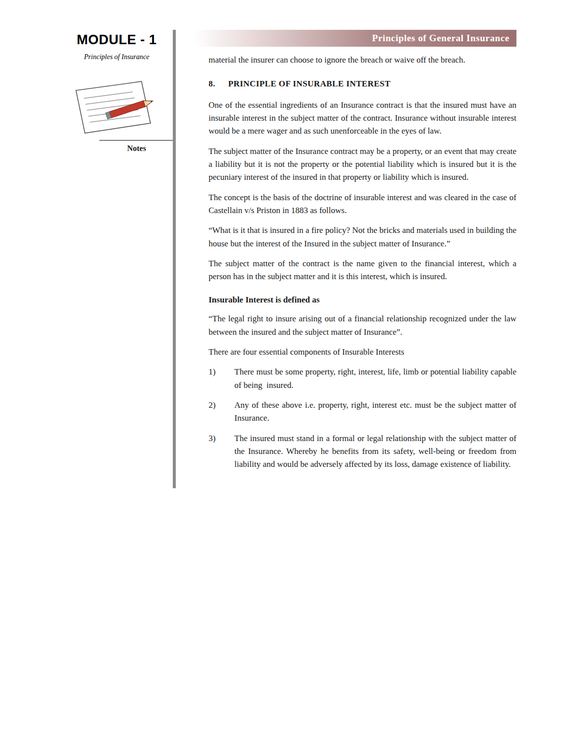Principles of General Insurance
MODULE - 1
Principles of Insurance
Notes
material the insurer can choose to ignore the breach or waive off the breach.
8. PRINCIPLE OF INSURABLE INTEREST
One of the essential ingredients of an Insurance contract is that the insured must have an insurable interest in the subject matter of the contract. Insurance without insurable interest would be a mere wager and as such unenforceable in the eyes of law.
The subject matter of the Insurance contract may be a property, or an event that may create a liability but it is not the property or the potential liability which is insured but it is the pecuniary interest of the insured in that property or liability which is insured.
The concept is the basis of the doctrine of insurable interest and was cleared in the case of Castellain v/s Priston in 1883 as follows.
“What is it that is insured in a fire policy? Not the bricks and materials used in building the house but the interest of the Insured in the subject matter of Insurance.”
The subject matter of the contract is the name given to the financial interest, which a person has in the subject matter and it is this interest, which is insured.
Insurable Interest is defined as
“The legal right to insure arising out of a financial relationship recognized under the law between the insured and the subject matter of Insurance”.
There are four essential components of Insurable Interests
1) There must be some property, right, interest, life, limb or potential liability capable of being insured.
2) Any of these above i.e. property, right, interest etc. must be the subject matter of Insurance.
3) The insured must stand in a formal or legal relationship with the subject matter of the Insurance. Whereby he benefits from its safety, well-being or freedom from liability and would be adversely affected by its loss, damage existence of liability.